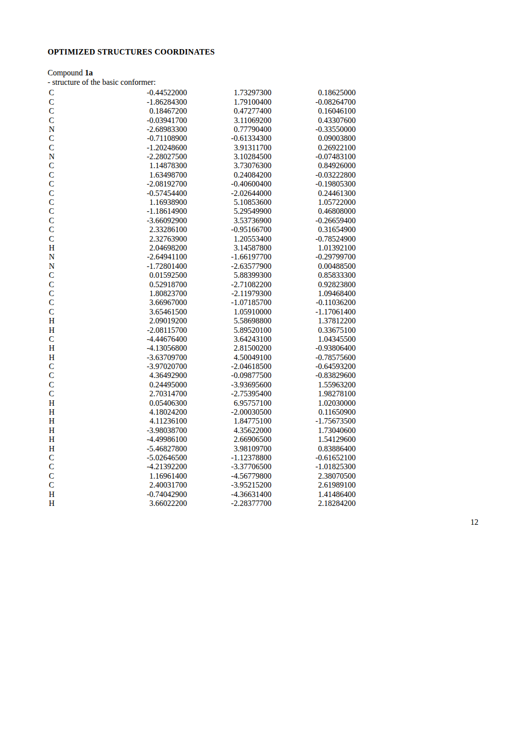OPTIMIZED STRUCTURES COORDINATES
Compound 1a
- structure of the basic conformer:
| C | -0.44522000 | 1.73297300 | 0.18625000 |
| C | -1.86284300 | 1.79100400 | -0.08264700 |
| C | 0.18467200 | 0.47277400 | 0.16046100 |
| C | -0.03941700 | 3.11069200 | 0.43307600 |
| N | -2.68983300 | 0.77790400 | -0.33550000 |
| C | -0.71108900 | -0.61334300 | 0.09003800 |
| C | -1.20248600 | 3.91311700 | 0.26922100 |
| N | -2.28027500 | 3.10284500 | -0.07483100 |
| C | 1.14878300 | 3.73076300 | 0.84926000 |
| C | 1.63498700 | 0.24084200 | -0.03222800 |
| C | -2.08192700 | -0.40600400 | -0.19805300 |
| C | -0.57454400 | -2.02644000 | 0.24461300 |
| C | 1.16938900 | 5.10853600 | 1.05722000 |
| C | -1.18614900 | 5.29549900 | 0.46808000 |
| C | -3.66092900 | 3.53736900 | -0.26659400 |
| C | 2.33286100 | -0.95166700 | 0.31654900 |
| C | 2.32763900 | 1.20553400 | -0.78524900 |
| H | 2.04698200 | 3.14587800 | 1.01392100 |
| N | -2.64941100 | -1.66197700 | -0.29799700 |
| N | -1.72801400 | -2.63577900 | 0.00488500 |
| C | 0.01592500 | 5.88399300 | 0.85833300 |
| C | 0.52918700 | -2.71082200 | 0.92823800 |
| C | 1.80823700 | -2.11979300 | 1.09468400 |
| C | 3.66967000 | -1.07185700 | -0.11036200 |
| C | 3.65461500 | 1.05910000 | -1.17061400 |
| H | 2.09019200 | 5.58698800 | 1.37812200 |
| H | -2.08115700 | 5.89520100 | 0.33675100 |
| C | -4.44676400 | 3.64243100 | 1.04345500 |
| H | -4.13056800 | 2.81500200 | -0.93806400 |
| H | -3.63709700 | 4.50049100 | -0.78575600 |
| C | -3.97020700 | -2.04618500 | -0.64593200 |
| C | 4.36492900 | -0.09877500 | -0.83829600 |
| C | 0.24495000 | -3.93695600 | 1.55963200 |
| C | 2.70314700 | -2.75395400 | 1.98278100 |
| H | 0.05406300 | 6.95757100 | 1.02030000 |
| H | 4.18024200 | -2.00030500 | 0.11650900 |
| H | 4.11236100 | 1.84775100 | -1.75673500 |
| H | -3.98038700 | 4.35622000 | 1.73040600 |
| H | -4.49986100 | 2.66906500 | 1.54129600 |
| H | -5.46827800 | 3.98109700 | 0.83886400 |
| C | -5.02646500 | -1.12378800 | -0.61652100 |
| C | -4.21392200 | -3.37706500 | -1.01825300 |
| C | 1.16961400 | -4.56779800 | 2.38070500 |
| C | 2.40031700 | -3.95215200 | 2.61989100 |
| H | -0.74042900 | -4.36631400 | 1.41486400 |
| H | 3.66022200 | -2.28377700 | 2.18284200 |
12